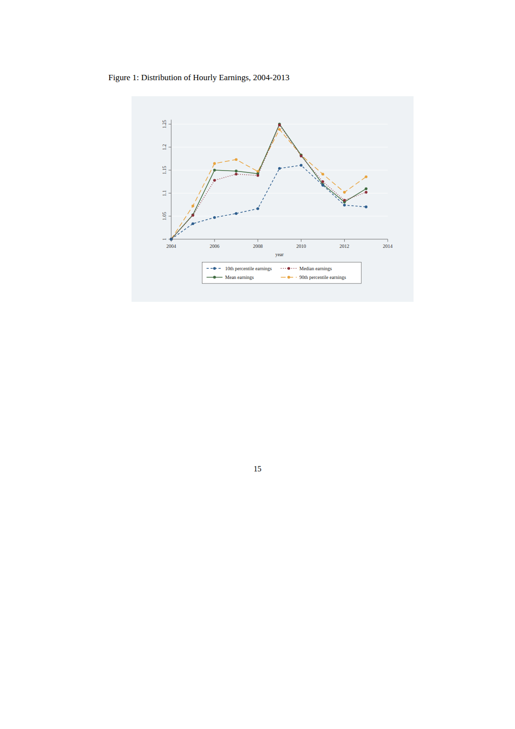Figure 1: Distribution of Hourly Earnings, 2004-2013
Chart coordinate system: x: year 2004..2014 -> px 70..560 y: 1.00..1.25 -> px 300..40 1 1.05 1.1 1.15 1.2 1.25 2004 2006 2008 2010 2012 2014 year 10th percentile earnings Median earnings Mean earnings 90th percentile earnings
15